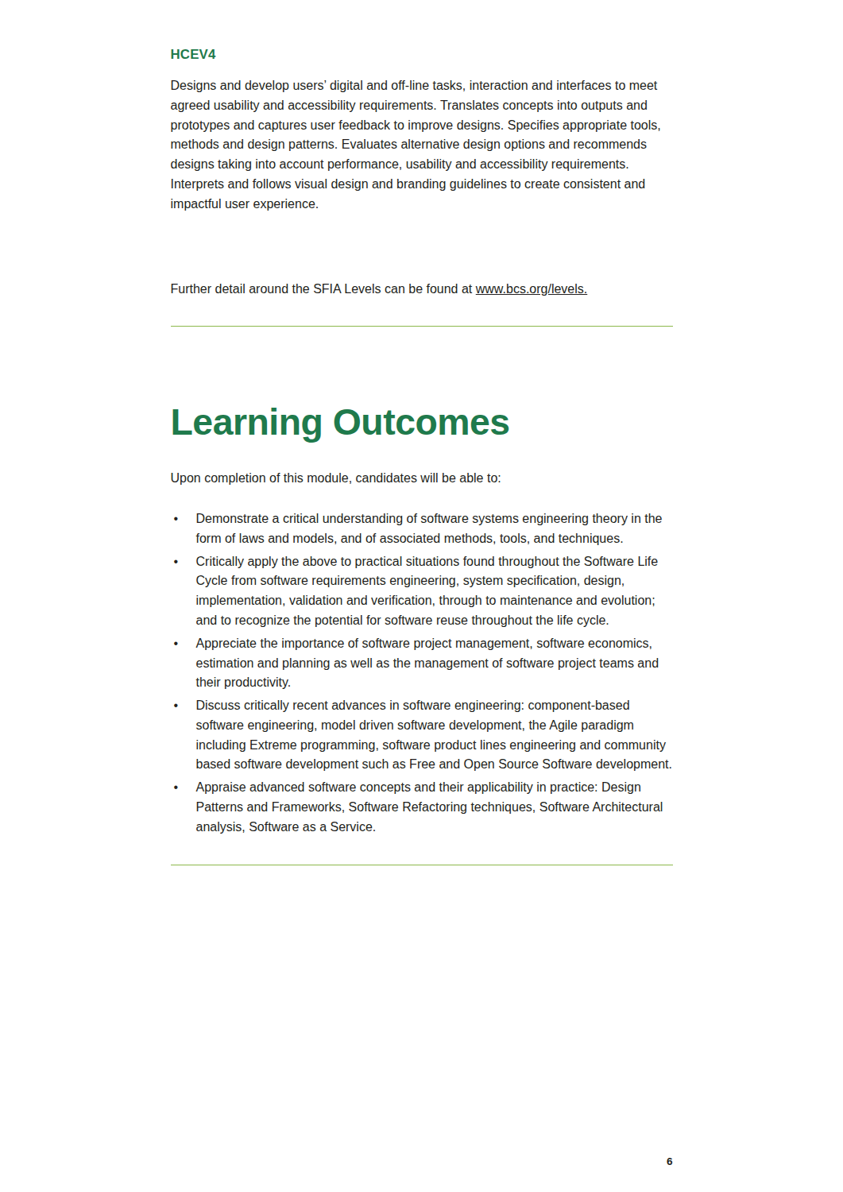HCEV4
Designs and develop users’ digital and off-line tasks, interaction and interfaces to meet agreed usability and accessibility requirements. Translates concepts into outputs and prototypes and captures user feedback to improve designs. Specifies appropriate tools, methods and design patterns. Evaluates alternative design options and recommends designs taking into account performance, usability and accessibility requirements. Interprets and follows visual design and branding guidelines to create consistent and impactful user experience.
Further detail around the SFIA Levels can be found at www.bcs.org/levels.
Learning Outcomes
Upon completion of this module, candidates will be able to:
Demonstrate a critical understanding of software systems engineering theory in the form of laws and models, and of associated methods, tools, and techniques.
Critically apply the above to practical situations found throughout the Software Life Cycle from software requirements engineering, system specification, design, implementation, validation and verification, through to maintenance and evolution; and to recognize the potential for software reuse throughout the life cycle.
Appreciate the importance of software project management, software economics, estimation and planning as well as the management of software project teams and their productivity.
Discuss critically recent advances in software engineering: component-based software engineering, model driven software development, the Agile paradigm including Extreme programming, software product lines engineering and community based software development such as Free and Open Source Software development.
Appraise advanced software concepts and their applicability in practice: Design Patterns and Frameworks, Software Refactoring techniques, Software Architectural analysis, Software as a Service.
6